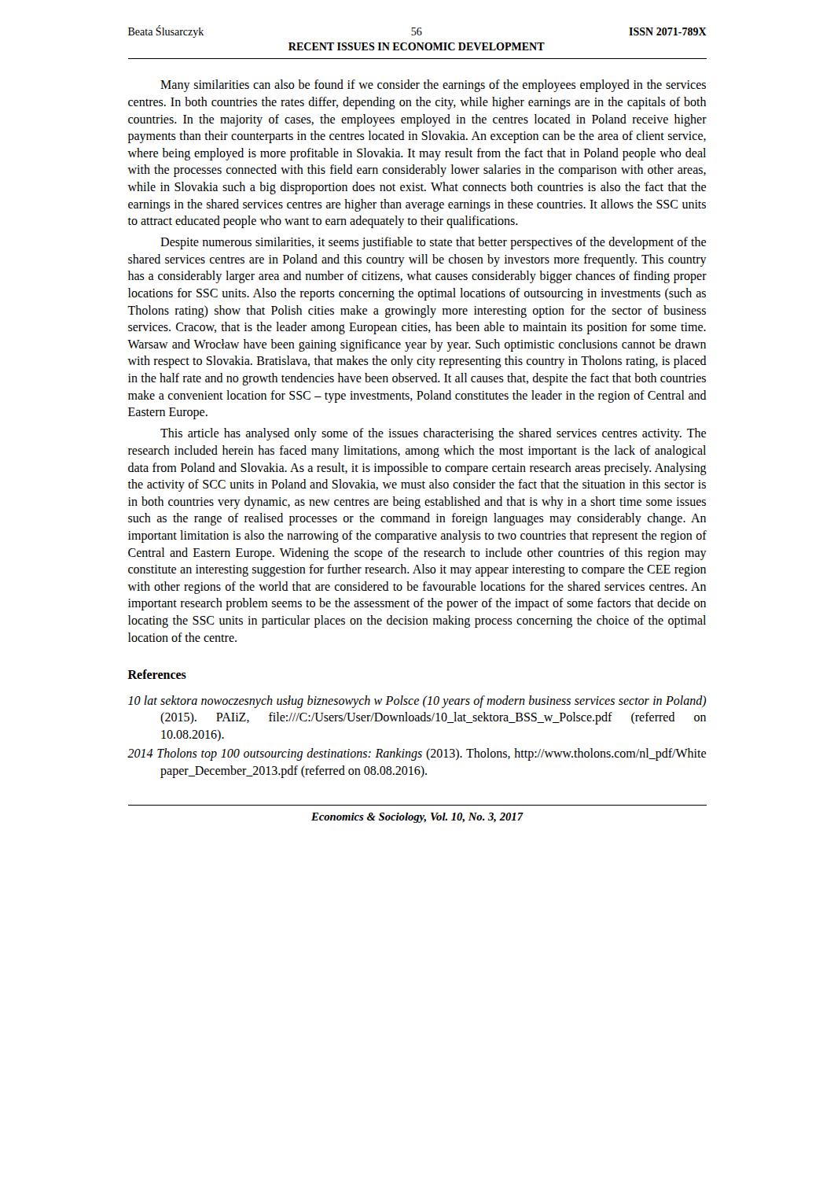Beata Ślusarczyk
56 Recent Issues in Economic Development
ISSN 2071-789X
Many similarities can also be found if we consider the earnings of the employees employed in the services centres. In both countries the rates differ, depending on the city, while higher earnings are in the capitals of both countries. In the majority of cases, the employees employed in the centres located in Poland receive higher payments than their counterparts in the centres located in Slovakia. An exception can be the area of client service, where being employed is more profitable in Slovakia. It may result from the fact that in Poland people who deal with the processes connected with this field earn considerably lower salaries in the comparison with other areas, while in Slovakia such a big disproportion does not exist. What connects both countries is also the fact that the earnings in the shared services centres are higher than average earnings in these countries. It allows the SSC units to attract educated people who want to earn adequately to their qualifications.
Despite numerous similarities, it seems justifiable to state that better perspectives of the development of the shared services centres are in Poland and this country will be chosen by investors more frequently. This country has a considerably larger area and number of citizens, what causes considerably bigger chances of finding proper locations for SSC units. Also the reports concerning the optimal locations of outsourcing in investments (such as Tholons rating) show that Polish cities make a growingly more interesting option for the sector of business services. Cracow, that is the leader among European cities, has been able to maintain its position for some time. Warsaw and Wrocław have been gaining significance year by year. Such optimistic conclusions cannot be drawn with respect to Slovakia. Bratislava, that makes the only city representing this country in Tholons rating, is placed in the half rate and no growth tendencies have been observed. It all causes that, despite the fact that both countries make a convenient location for SSC – type investments, Poland constitutes the leader in the region of Central and Eastern Europe.
This article has analysed only some of the issues characterising the shared services centres activity. The research included herein has faced many limitations, among which the most important is the lack of analogical data from Poland and Slovakia. As a result, it is impossible to compare certain research areas precisely. Analysing the activity of SCC units in Poland and Slovakia, we must also consider the fact that the situation in this sector is in both countries very dynamic, as new centres are being established and that is why in a short time some issues such as the range of realised processes or the command in foreign languages may considerably change. An important limitation is also the narrowing of the comparative analysis to two countries that represent the region of Central and Eastern Europe. Widening the scope of the research to include other countries of this region may constitute an interesting suggestion for further research. Also it may appear interesting to compare the CEE region with other regions of the world that are considered to be favourable locations for the shared services centres. An important research problem seems to be the assessment of the power of the impact of some factors that decide on locating the SSC units in particular places on the decision making process concerning the choice of the optimal location of the centre.
References
10 lat sektora nowoczesnych usług biznesowych w Polsce (10 years of modern business services sector in Poland) (2015). PAIiZ, file:///C:/Users/User/Downloads/10_lat_sektora_BSS_w_Polsce.pdf (referred on 10.08.2016).
2014 Tholons top 100 outsourcing destinations: Rankings (2013). Tholons, http://www.tholons.com/nl_pdf/Whitepaper_December_2013.pdf (referred on 08.08.2016).
Economics & Sociology, Vol. 10, No. 3, 2017